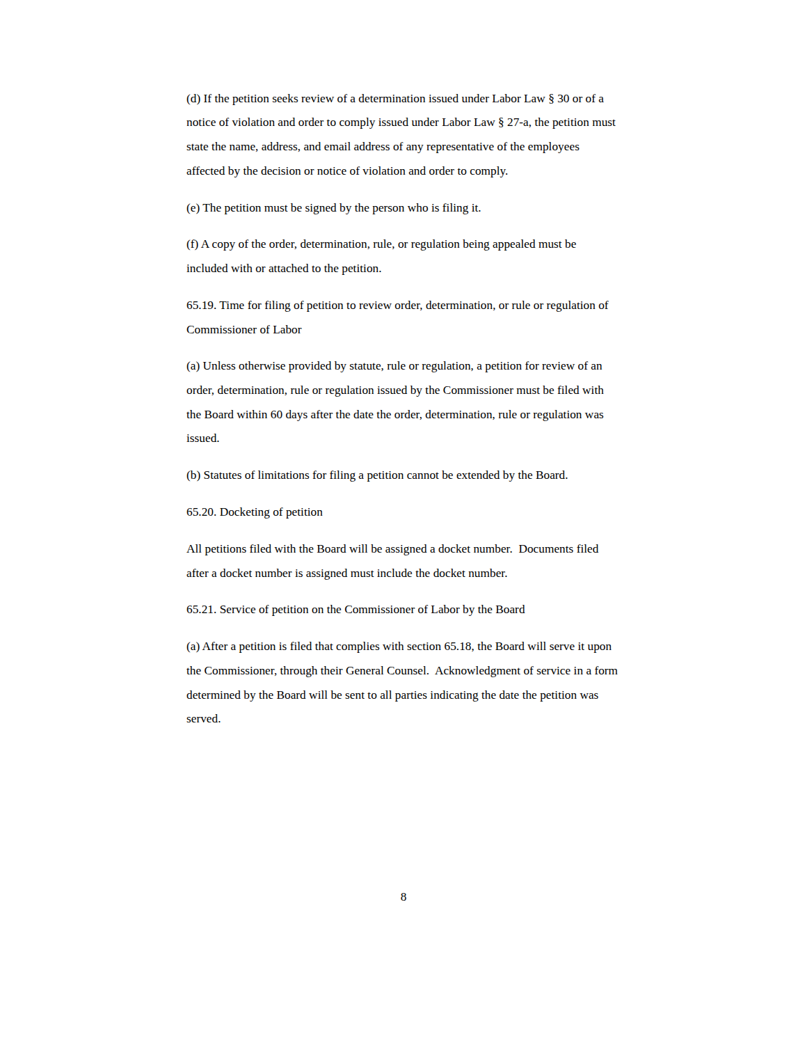(d) If the petition seeks review of a determination issued under Labor Law § 30 or of a notice of violation and order to comply issued under Labor Law § 27-a, the petition must state the name, address, and email address of any representative of the employees affected by the decision or notice of violation and order to comply.
(e) The petition must be signed by the person who is filing it.
(f) A copy of the order, determination, rule, or regulation being appealed must be included with or attached to the petition.
65.19. Time for filing of petition to review order, determination, or rule or regulation of Commissioner of Labor
(a) Unless otherwise provided by statute, rule or regulation, a petition for review of an order, determination, rule or regulation issued by the Commissioner must be filed with the Board within 60 days after the date the order, determination, rule or regulation was issued.
(b) Statutes of limitations for filing a petition cannot be extended by the Board.
65.20. Docketing of petition
All petitions filed with the Board will be assigned a docket number. Documents filed after a docket number is assigned must include the docket number.
65.21. Service of petition on the Commissioner of Labor by the Board
(a) After a petition is filed that complies with section 65.18, the Board will serve it upon the Commissioner, through their General Counsel. Acknowledgment of service in a form determined by the Board will be sent to all parties indicating the date the petition was served.
8